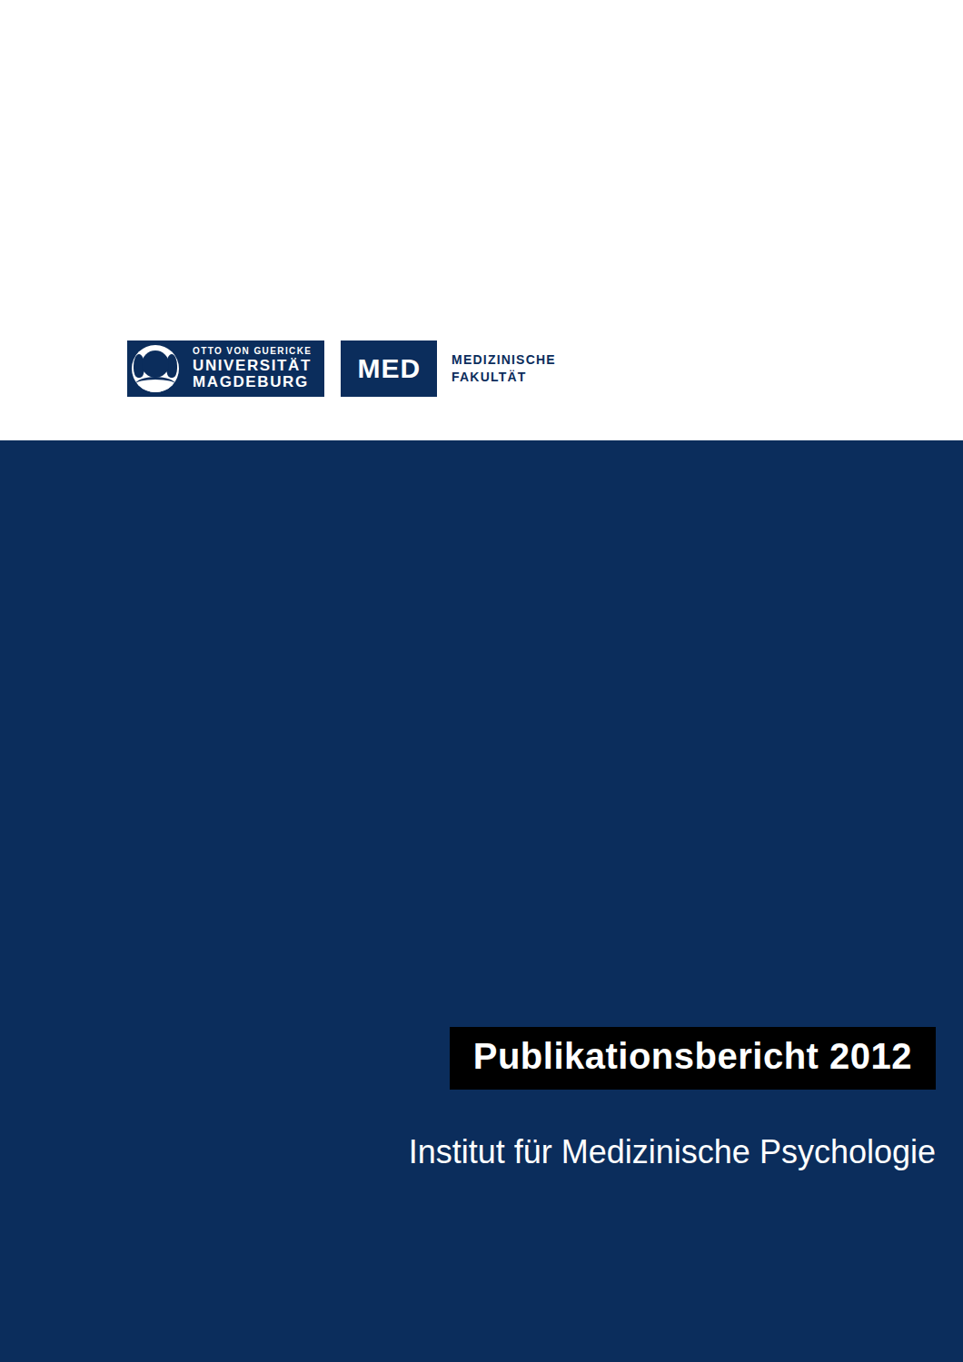OTTO VON GUERICKE
UNIVERSITÄT
MAGDEBURG
MED
MEDIZINISCHE
FAKULTÄT
Publikationsbericht 2012
Institut für Medizinische Psychologie